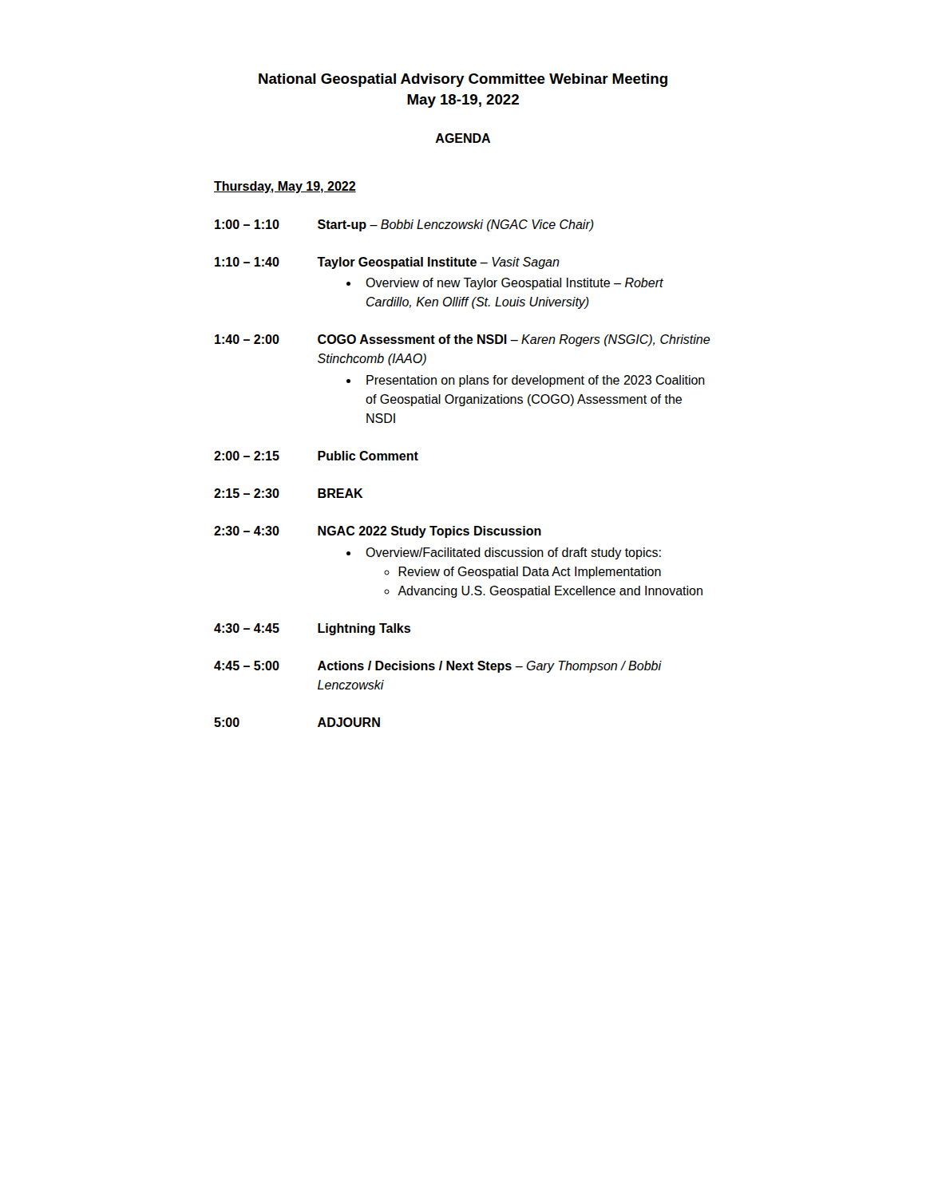National Geospatial Advisory Committee Webinar Meeting
May 18-19, 2022
AGENDA
Thursday, May 19, 2022
| 1:00 – 1:10 | Start-up – Bobbi Lenczowski (NGAC Vice Chair) |
| 1:10 – 1:40 | Taylor Geospatial Institute – Vasit Sagan Overview of new Taylor Geospatial Institute – Robert Cardillo, Ken Olliff (St. Louis University) |
| 1:40 – 2:00 | COGO Assessment of the NSDI – Karen Rogers (NSGIC), Christine Stinchcomb (IAAO) Presentation on plans for development of the 2023 Coalition of Geospatial Organizations (COGO) Assessment of the NSDI |
| 2:00 – 2:15 | Public Comment |
| 2:15 – 2:30 | BREAK |
| 2:30 – 4:30 | NGAC 2022 Study Topics Discussion Overview/Facilitated discussion of draft study topics: Review of Geospatial Data Act Implementation Advancing U.S. Geospatial Excellence and Innovation |
| 4:30 – 4:45 | Lightning Talks |
| 4:45 – 5:00 | Actions / Decisions / Next Steps – Gary Thompson / Bobbi Lenczowski |
| 5:00 | ADJOURN |